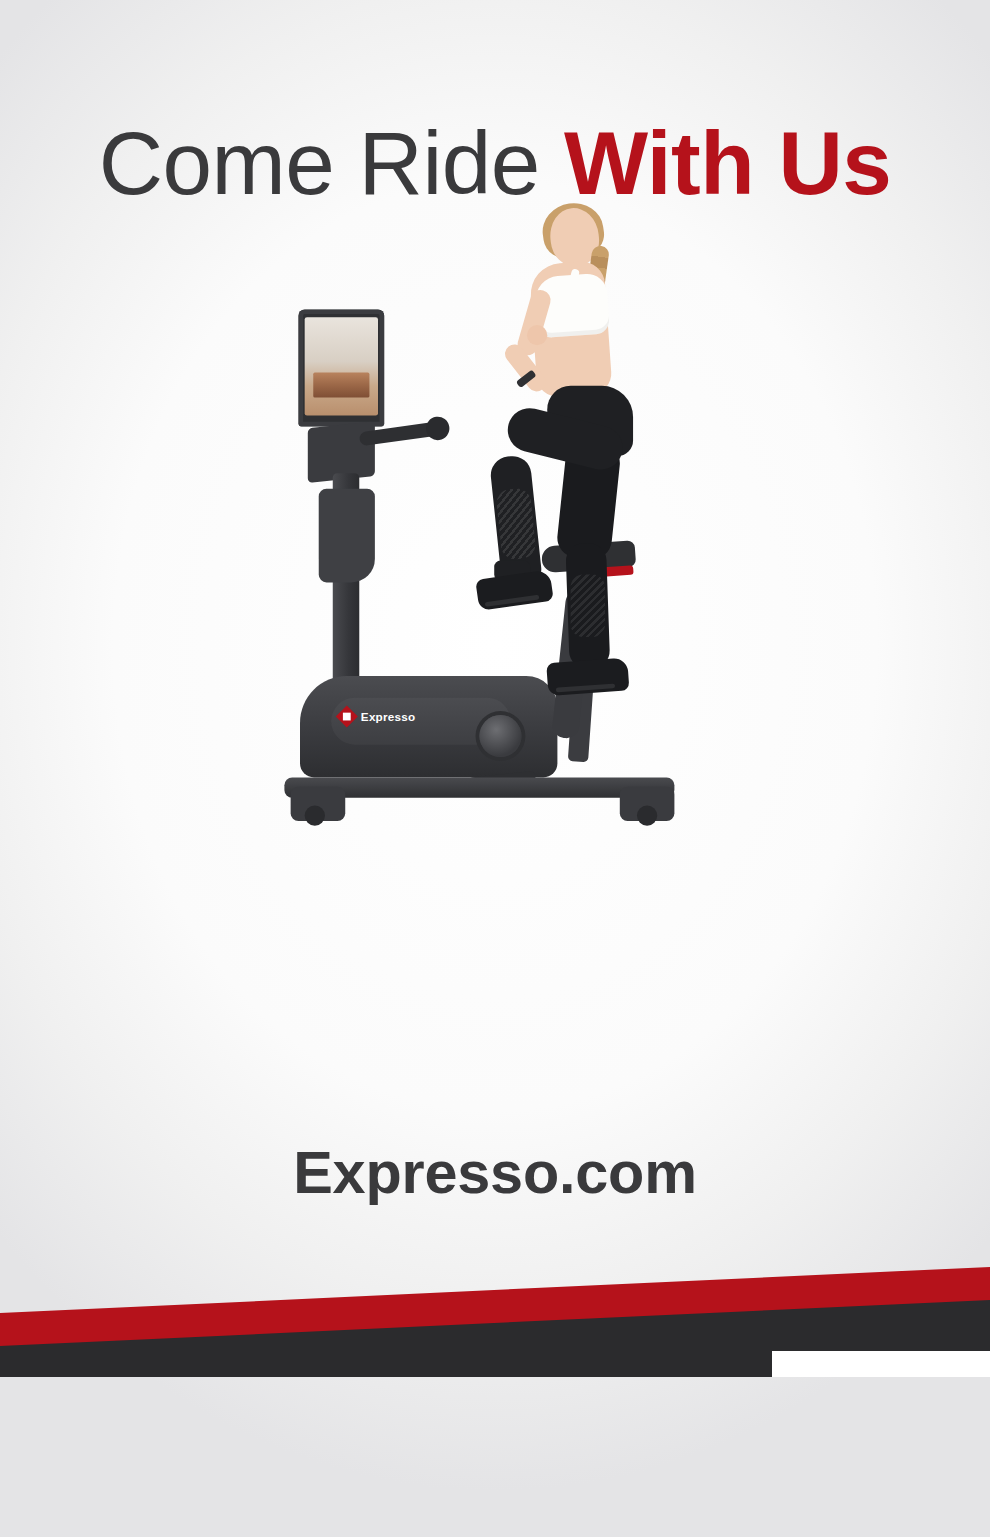Come Ride With Us
Expresso
Expresso.com